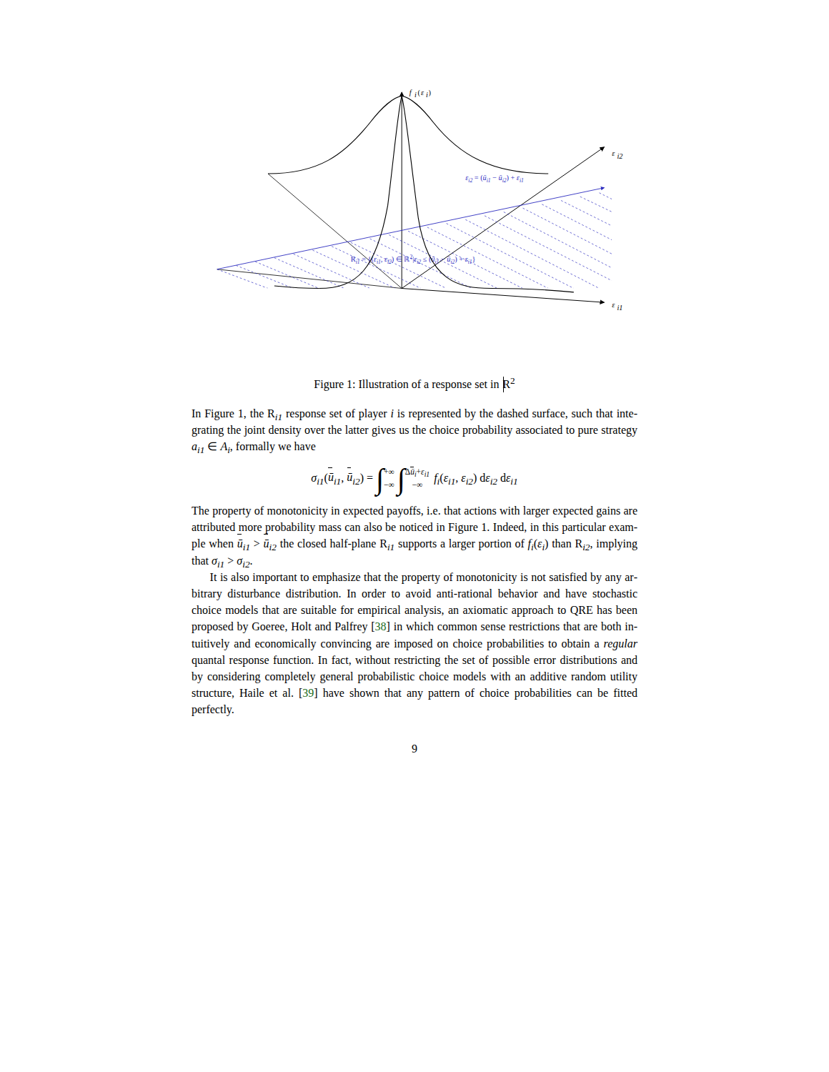f i ( ε i ) ε i2 ε i1 εi2 = (ūi1 − ūi2) + εi1 Ri1 = {(εi1, εi2) ∈ ℝ2|εi2 ≤ (ūi1 − ūi2) + εi1}
Figure 1: Illustration of a response set in R2
In Figure 1, the Ri1 response set of player i is represented by the dashed surface, such that integrating the joint density over the latter gives us the choice probability associated to pure strategy ai1 ∈ Ai, formally we have
σi1(ūi1, ūi2) = ∫ +∞−∞ ∫ Δūi+εi1−∞ fi(εi1, εi2) dεi2 dεi1
The property of monotonicity in expected payoffs, i.e. that actions with larger expected gains are attributed more probability mass can also be noticed in Figure 1. Indeed, in this particular example when ūi1 > ūi2 the closed half-plane Ri1 supports a larger portion of fi(εi) than Ri2, implying that σi1 > σi2.
It is also important to emphasize that the property of monotonicity is not satisfied by any arbitrary disturbance distribution. In order to avoid anti-rational behavior and have stochastic choice models that are suitable for empirical analysis, an axiomatic approach to QRE has been proposed by Goeree, Holt and Palfrey [38] in which common sense restrictions that are both intuitively and economically convincing are imposed on choice probabilities to obtain a regular quantal response function. In fact, without restricting the set of possible error distributions and by considering completely general probabilistic choice models with an additive random utility structure, Haile et al. [39] have shown that any pattern of choice probabilities can be fitted perfectly.
9